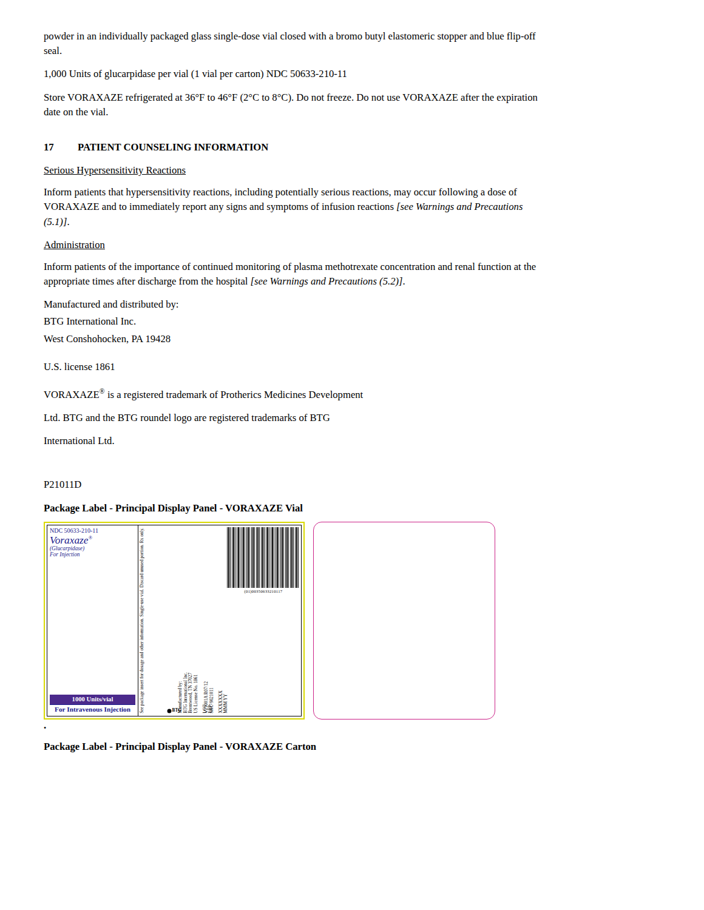powder in an individually packaged glass single-dose vial closed with a bromo butyl elastomeric stopper and blue flip-off seal.
1,000 Units of glucarpidase per vial (1 vial per carton) NDC 50633-210-11
Store VORAXAZE refrigerated at 36°F to 46°F (2°C to 8°C). Do not freeze. Do not use VORAXAZE after the expiration date on the vial.
17 PATIENT COUNSELING INFORMATION
Serious Hypersensitivity Reactions
Inform patients that hypersensitivity reactions, including potentially serious reactions, may occur following a dose of VORAXAZE and to immediately report any signs and symptoms of infusion reactions [see Warnings and Precautions (5.1)].
Administration
Inform patients of the importance of continued monitoring of plasma methotrexate concentration and renal function at the appropriate times after discharge from the hospital [see Warnings and Precautions (5.2)].
Manufactured and distributed by:
BTG International Inc.
West Conshohocken, PA 19428
U.S. license 1861
VORAXAZE® is a registered trademark of Protherics Medicines Development
Ltd. BTG and the BTG roundel logo are registered trademarks of BTG
International Ltd.
P21011D
Package Label - Principal Display Panel - VORAXAZE Vial
NDC 50633-210-11
Voraxaze®
(Glucarpidase)
For Injection
1000 Units/vial
For Intravenous Injection
See package insert for dosage and other information. Single-use vial. Discard unused portion. Rx only.
BTG Manufactured by: BTG International Inc. Brentwood, TN 37027 US License No. 1861 V21001A R07/12 SKU 9021011
LOT: EXP: XXXXXXX MMM YY
(01)00350633210117
•
Package Label - Principal Display Panel - VORAXAZE Carton